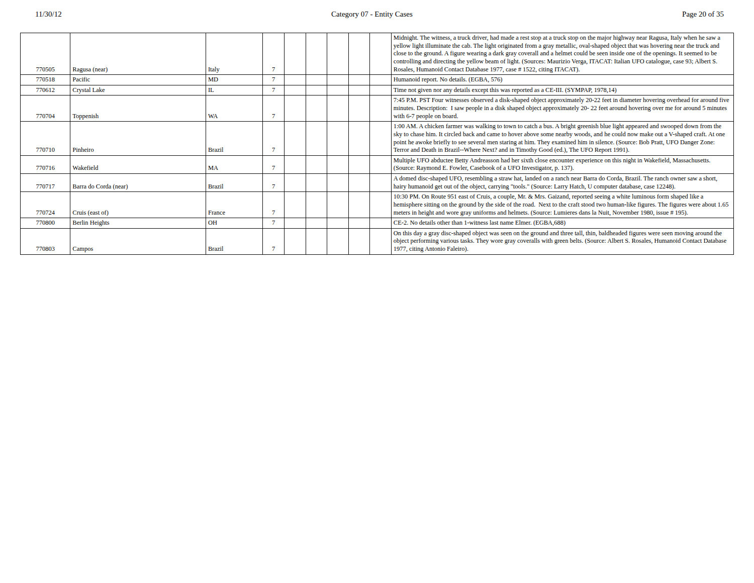11/30/12
Category 07 - Entity Cases
Page 20 of 35
| 770505 | Ragusa (near) | Italy | 7 | | | | | | Midnight. The witness, a truck driver, had made a rest stop at a truck stop on the major highway near Ragusa, Italy when he saw a yellow light illuminate the cab. The light originated from a gray metallic, oval-shaped object that was hovering near the truck and close to the ground. A figure wearing a dark gray coverall and a helmet could be seen inside one of the openings. It seemed to be controlling and directing the yellow beam of light. (Sources: Maurizio Verga, ITACAT: Italian UFO catalogue, case 93; Albert S. Rosales, Humanoid Contact Database 1977, case # 1522, citing ITACAT). |
| 770518 | Pacific | MD | 7 | | | | | | Humanoid report. No details. (EGBA, 576) |
| 770612 | Crystal Lake | IL | 7 | | | | | | Time not given nor any details except this was reported as a CE-III. (SYMPAP, 1978,14) |
| 770704 | Toppenish | WA | 7 | | | | | | 7:45 P.M. PST Four witnesses observed a disk-shaped object approximately 20-22 feet in diameter hovering overhead for around five minutes. Description: I saw people in a disk shaped object approximately 20- 22 feet around hovering over me for around 5 minutes with 6-7 people on board. |
| 770710 | Pinheiro | Brazil | 7 | | | | | | 1:00 AM. A chicken farmer was walking to town to catch a bus. A bright greenish blue light appeared and swooped down from the sky to chase him. It circled back and came to hover above some nearby woods, and he could now make out a V-shaped craft. At one point he awoke briefly to see several men staring at him. They examined him in silence. (Source: Bob Pratt, UFO Danger Zone: Terror and Death in Brazil--Where Next? and in Timothy Good (ed.), The UFO Report 1991). |
| 770716 | Wakefield | MA | 7 | | | | | | Multiple UFO abductee Betty Andreasson had her sixth close encounter experience on this night in Wakefield, Massachusetts. (Source: Raymond E. Fowler, Casebook of a UFO Investigator, p. 137). |
| 770717 | Barra do Corda (near) | Brazil | 7 | | | | | | A domed disc-shaped UFO, resembling a straw hat, landed on a ranch near Barra do Corda, Brazil. The ranch owner saw a short, hairy humanoid get out of the object, carrying "tools." (Source: Larry Hatch, U computer database, case 12248). |
| 770724 | Cruis (east of) | France | 7 | | | | | | 10:30 PM. On Route 951 east of Cruis, a couple, Mr. & Mrs. Gaizand, reported seeing a white luminous form shaped like a hemisphere sitting on the ground by the side of the road. Next to the craft stood two human-like figures. The figures were about 1.65 meters in height and wore gray uniforms and helmets. (Source: Lumieres dans la Nuit, November 1980, issue # 195). |
| 770800 | Berlin Heights | OH | 7 | | | | | | CE-2. No details other than 1-witness last name Elmer. (EGBA,688) |
| 770803 | Campos | Brazil | 7 | | | | | | On this day a gray disc-shaped object was seen on the ground and three tall, thin, baldheaded figures were seen moving around the object performing various tasks. They wore gray coveralls with green belts. (Source: Albert S. Rosales, Humanoid Contact Database 1977, citing Antonio Faleiro). |